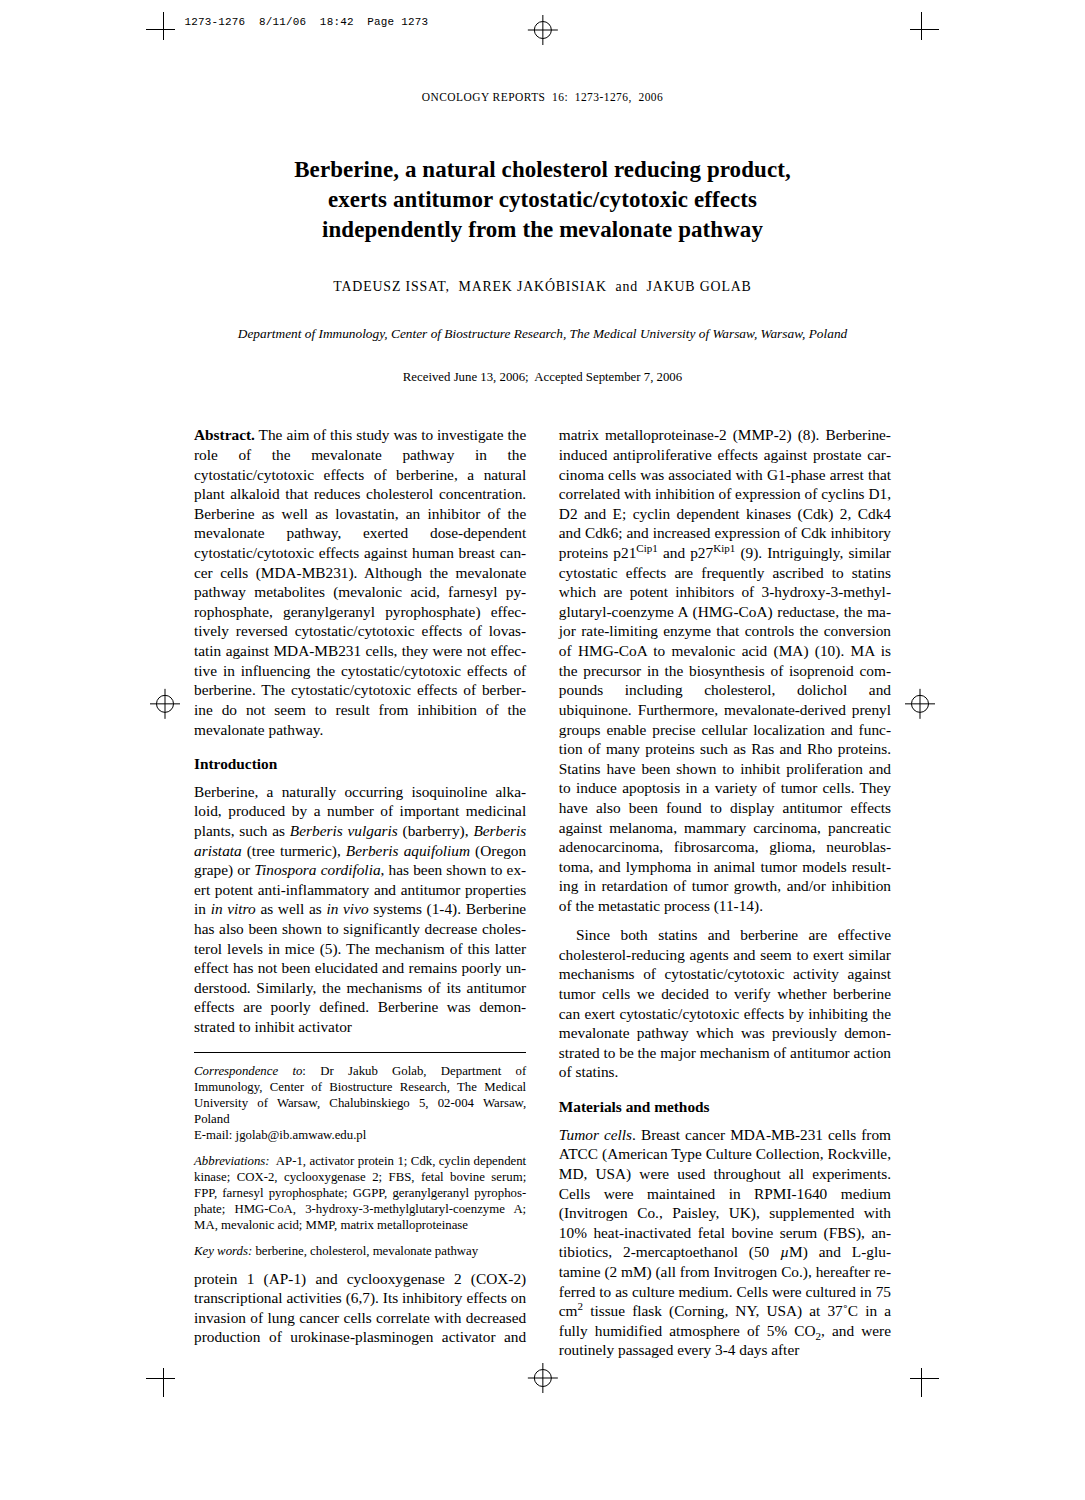1273-1276 8/11/06 18:42 Page 1273
ONCOLOGY REPORTS 16: 1273-1276, 2006
Berberine, a natural cholesterol reducing product,
exerts antitumor cytostatic/cytotoxic effects
independently from the mevalonate pathway
TADEUSZ ISSAT, MAREK JAKÓBISIAK and JAKUB GOLAB
Department of Immunology, Center of Biostructure Research, The Medical University of Warsaw, Warsaw, Poland
Received June 13, 2006; Accepted September 7, 2006
Abstract. The aim of this study was to investigate the role of the mevalonate pathway in the cytostatic/cytotoxic effects of berberine, a natural plant alkaloid that reduces cholesterol concentration. Berberine as well as lovastatin, an inhibitor of the mevalonate pathway, exerted dose-dependent cytostatic/cytotoxic effects against human breast cancer cells (MDA-MB231). Although the mevalonate pathway metabolites (mevalonic acid, farnesyl pyrophosphate, geranylgeranyl pyrophosphate) effectively reversed cytostatic/cytotoxic effects of lovastatin against MDA-MB231 cells, they were not effective in influencing the cytostatic/cytotoxic effects of berberine. The cytostatic/cytotoxic effects of berberine do not seem to result from inhibition of the mevalonate pathway.
Introduction
Berberine, a naturally occurring isoquinoline alkaloid, produced by a number of important medicinal plants, such as Berberis vulgaris (barberry), Berberis aristata (tree turmeric), Berberis aquifolium (Oregon grape) or Tinospora cordifolia, has been shown to exert potent anti-inflammatory and antitumor properties in in vitro as well as in vivo systems (1-4). Berberine has also been shown to significantly decrease cholesterol levels in mice (5). The mechanism of this latter effect has not been elucidated and remains poorly understood. Similarly, the mechanisms of its antitumor effects are poorly defined. Berberine was demonstrated to inhibit activator
Correspondence to: Dr Jakub Golab, Department of Immunology, Center of Biostructure Research, The Medical University of Warsaw, Chalubinskiego 5, 02-004 Warsaw, Poland
E-mail: jgolab@ib.amwaw.edu.pl
Abbreviations: AP-1, activator protein 1; Cdk, cyclin dependent kinase; COX-2, cyclooxygenase 2; FBS, fetal bovine serum; FPP, farnesyl pyrophosphate; GGPP, geranylgeranyl pyrophosphate; HMG-CoA, 3-hydroxy-3-methylglutaryl-coenzyme A; MA, mevalonic acid; MMP, matrix metalloproteinase
Key words: berberine, cholesterol, mevalonate pathway
protein 1 (AP-1) and cyclooxygenase 2 (COX-2) transcriptional activities (6,7). Its inhibitory effects on invasion of lung cancer cells correlate with decreased production of urokinase-plasminogen activator and matrix metalloproteinase-2 (MMP-2) (8). Berberine-induced antiproliferative effects against prostate carcinoma cells was associated with G1-phase arrest that correlated with inhibition of expression of cyclins D1, D2 and E; cyclin dependent kinases (Cdk) 2, Cdk4 and Cdk6; and increased expression of Cdk inhibitory proteins p21Cip1 and p27Kip1 (9). Intriguingly, similar cytostatic effects are frequently ascribed to statins which are potent inhibitors of 3-hydroxy-3-methylglutaryl-coenzyme A (HMG-CoA) reductase, the major rate-limiting enzyme that controls the conversion of HMG-CoA to mevalonic acid (MA) (10). MA is the precursor in the biosynthesis of isoprenoid compounds including cholesterol, dolichol and ubiquinone. Furthermore, mevalonate-derived prenyl groups enable precise cellular localization and function of many proteins such as Ras and Rho proteins. Statins have been shown to inhibit proliferation and to induce apoptosis in a variety of tumor cells. They have also been found to display antitumor effects against melanoma, mammary carcinoma, pancreatic adenocarcinoma, fibrosarcoma, glioma, neuroblastoma, and lymphoma in animal tumor models resulting in retardation of tumor growth, and/or inhibition of the metastatic process (11-14).
Since both statins and berberine are effective cholesterol-reducing agents and seem to exert similar mechanisms of cytostatic/cytotoxic activity against tumor cells we decided to verify whether berberine can exert cytostatic/cytotoxic effects by inhibiting the mevalonate pathway which was previously demonstrated to be the major mechanism of antitumor action of statins.
Materials and methods
Tumor cells. Breast cancer MDA-MB-231 cells from ATCC (American Type Culture Collection, Rockville, MD, USA) were used throughout all experiments. Cells were maintained in RPMI-1640 medium (Invitrogen Co., Paisley, UK), supplemented with 10% heat-inactivated fetal bovine serum (FBS), antibiotics, 2-mercaptoethanol (50 µ M) and L-glutamine (2 mM) (all from Invitrogen Co.), hereafter referred to as culture medium. Cells were cultured in 75 cm2 tissue flask (Corning, NY, USA) at 37˚C in a fully humidified atmosphere of 5% CO2, and were routinely passaged every 3-4 days after